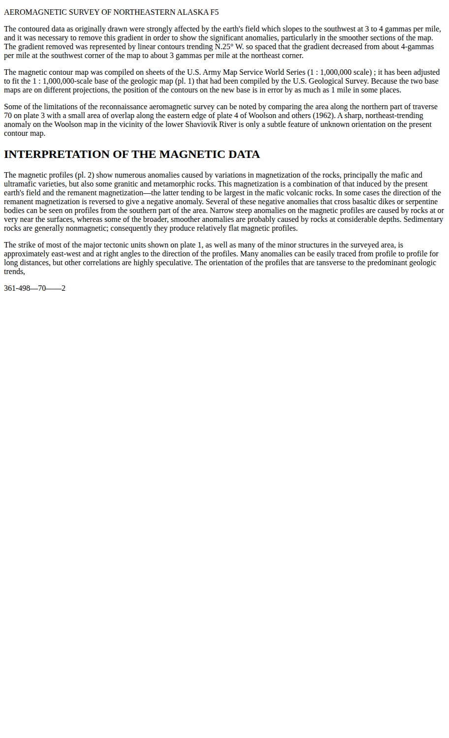AEROMAGNETIC SURVEY OF NORTHEASTERN ALASKA F5
The contoured data as originally drawn were strongly affected by the earth's field which slopes to the southwest at 3 to 4 gammas per mile, and it was necessary to remove this gradient in order to show the significant anomalies, particularly in the smoother sections of the map. The gradient removed was represented by linear contours trending N.25° W. so spaced that the gradient decreased from about 4-gammas per mile at the southwest corner of the map to about 3 gammas per mile at the northeast corner.
The magnetic contour map was compiled on sheets of the U.S. Army Map Service World Series (1 : 1,000,000 scale) ; it has been adjusted to fit the 1 : 1,000,000-scale base of the geologic map (pl. 1) that had been compiled by the U.S. Geological Survey. Because the two base maps are on different projections, the position of the contours on the new base is in error by as much as 1 mile in some places.
Some of the limitations of the reconnaissance aeromagnetic survey can be noted by comparing the area along the northern part of traverse 70 on plate 3 with a small area of overlap along the eastern edge of plate 4 of Woolson and others (1962). A sharp, northeast-trending anomaly on the Woolson map in the vicinity of the lower Shaviovik River is only a subtle feature of unknown orientation on the present contour map.
INTERPRETATION OF THE MAGNETIC DATA
The magnetic profiles (pl. 2) show numerous anomalies caused by variations in magnetization of the rocks, principally the mafic and ultramafic varieties, but also some granitic and metamorphic rocks. This magnetization is a combination of that induced by the present earth's field and the remanent magnetization—the latter tending to be largest in the mafic volcanic rocks. In some cases the direction of the remanent magnetization is reversed to give a negative anomaly. Several of these negative anomalies that cross basaltic dikes or serpentine bodies can be seen on profiles from the southern part of the area. Narrow steep anomalies on the magnetic profiles are caused by rocks at or very near the surfaces, whereas some of the broader, smoother anomalies are probably caused by rocks at considerable depths. Sedimentary rocks are generally nonmagnetic; consequently they produce relatively flat magnetic profiles.
The strike of most of the major tectonic units shown on plate 1, as well as many of the minor structures in the surveyed area, is approximately east-west and at right angles to the direction of the profiles. Many anomalies can be easily traced from profile to profile for long distances, but other correlations are highly speculative. The orientation of the profiles that are tansverse to the predominant geologic trends,
361-498—70——2